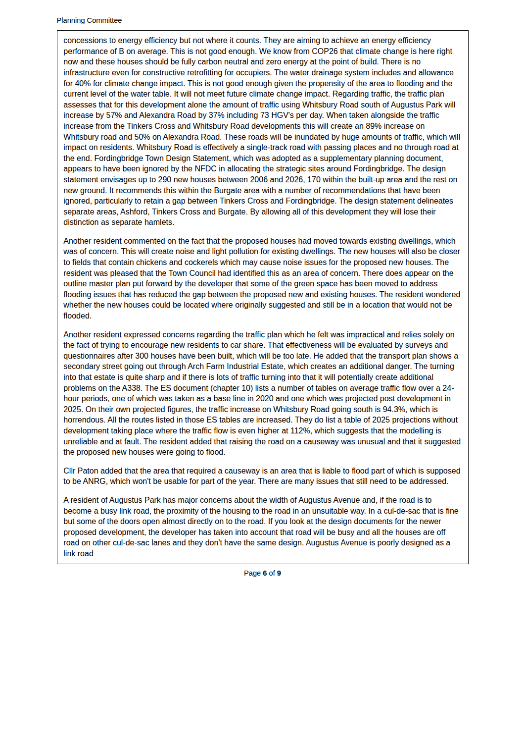Planning Committee
concessions to energy efficiency but not where it counts. They are aiming to achieve an energy efficiency performance of B on average. This is not good enough. We know from COP26 that climate change is here right now and these houses should be fully carbon neutral and zero energy at the point of build. There is no infrastructure even for constructive retrofitting for occupiers. The water drainage system includes and allowance for 40% for climate change impact. This is not good enough given the propensity of the area to flooding and the current level of the water table. It will not meet future climate change impact. Regarding traffic, the traffic plan assesses that for this development alone the amount of traffic using Whitsbury Road south of Augustus Park will increase by 57% and Alexandra Road by 37% including 73 HGV's per day. When taken alongside the traffic increase from the Tinkers Cross and Whitsbury Road developments this will create an 89% increase on Whitsbury road and 50% on Alexandra Road. These roads will be inundated by huge amounts of traffic, which will impact on residents. Whitsbury Road is effectively a single-track road with passing places and no through road at the end. Fordingbridge Town Design Statement, which was adopted as a supplementary planning document, appears to have been ignored by the NFDC in allocating the strategic sites around Fordingbridge. The design statement envisages up to 290 new houses between 2006 and 2026, 170 within the built-up area and the rest on new ground. It recommends this within the Burgate area with a number of recommendations that have been ignored, particularly to retain a gap between Tinkers Cross and Fordingbridge. The design statement delineates separate areas, Ashford, Tinkers Cross and Burgate. By allowing all of this development they will lose their distinction as separate hamlets.
Another resident commented on the fact that the proposed houses had moved towards existing dwellings, which was of concern. This will create noise and light pollution for existing dwellings. The new houses will also be closer to fields that contain chickens and cockerels which may cause noise issues for the proposed new houses. The resident was pleased that the Town Council had identified this as an area of concern. There does appear on the outline master plan put forward by the developer that some of the green space has been moved to address flooding issues that has reduced the gap between the proposed new and existing houses. The resident wondered whether the new houses could be located where originally suggested and still be in a location that would not be flooded.
Another resident expressed concerns regarding the traffic plan which he felt was impractical and relies solely on the fact of trying to encourage new residents to car share. That effectiveness will be evaluated by surveys and questionnaires after 300 houses have been built, which will be too late. He added that the transport plan shows a secondary street going out through Arch Farm Industrial Estate, which creates an additional danger. The turning into that estate is quite sharp and if there is lots of traffic turning into that it will potentially create additional problems on the A338. The ES document (chapter 10) lists a number of tables on average traffic flow over a 24-hour periods, one of which was taken as a base line in 2020 and one which was projected post development in 2025. On their own projected figures, the traffic increase on Whitsbury Road going south is 94.3%, which is horrendous. All the routes listed in those ES tables are increased. They do list a table of 2025 projections without development taking place where the traffic flow is even higher at 112%, which suggests that the modelling is unreliable and at fault. The resident added that raising the road on a causeway was unusual and that it suggested the proposed new houses were going to flood.
Cllr Paton added that the area that required a causeway is an area that is liable to flood part of which is supposed to be ANRG, which won't be usable for part of the year. There are many issues that still need to be addressed.
A resident of Augustus Park has major concerns about the width of Augustus Avenue and, if the road is to become a busy link road, the proximity of the housing to the road in an unsuitable way. In a cul-de-sac that is fine but some of the doors open almost directly on to the road. If you look at the design documents for the newer proposed development, the developer has taken into account that road will be busy and all the houses are off road on other cul-de-sac lanes and they don't have the same design. Augustus Avenue is poorly designed as a link road
Page 6 of 9